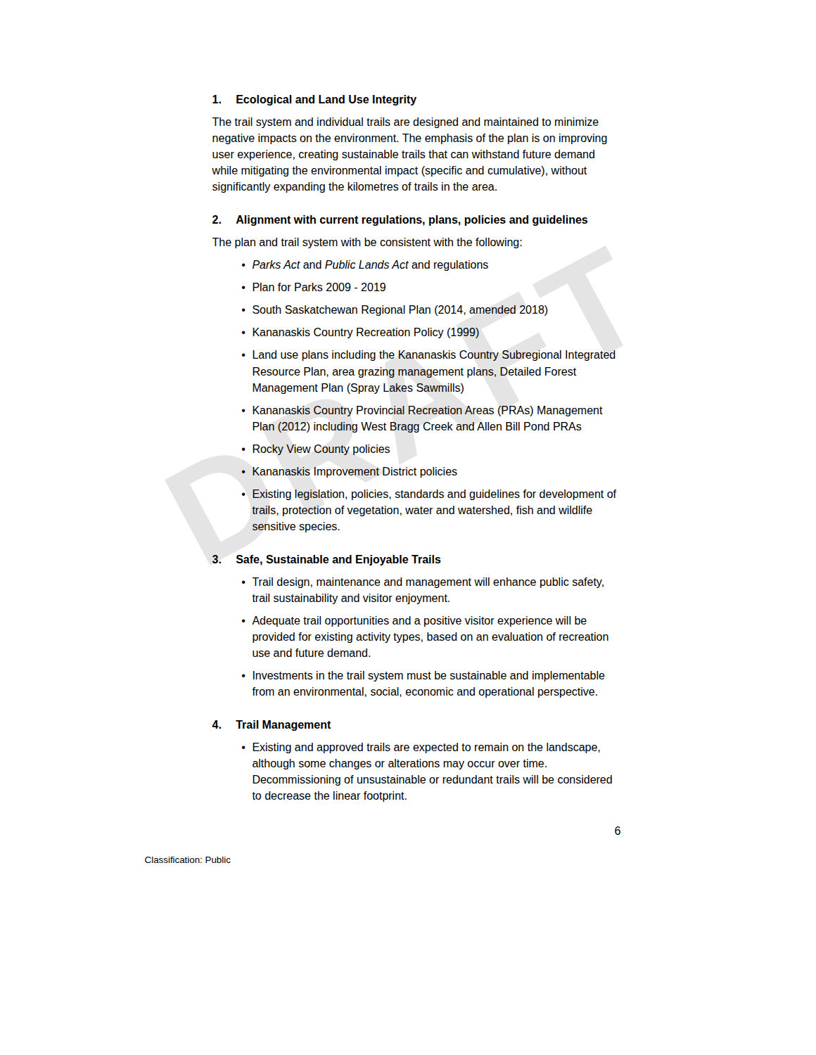DRAFT
1. Ecological and Land Use Integrity
The trail system and individual trails are designed and maintained to minimize negative impacts on the environment. The emphasis of the plan is on improving user experience, creating sustainable trails that can withstand future demand while mitigating the environmental impact (specific and cumulative), without significantly expanding the kilometres of trails in the area.
2. Alignment with current regulations, plans, policies and guidelines
The plan and trail system with be consistent with the following:
Parks Act and Public Lands Act and regulations
Plan for Parks 2009 - 2019
South Saskatchewan Regional Plan (2014, amended 2018)
Kananaskis Country Recreation Policy (1999)
Land use plans including the Kananaskis Country Subregional Integrated Resource Plan, area grazing management plans, Detailed Forest Management Plan (Spray Lakes Sawmills)
Kananaskis Country Provincial Recreation Areas (PRAs) Management Plan (2012) including West Bragg Creek and Allen Bill Pond PRAs
Rocky View County policies
Kananaskis Improvement District policies
Existing legislation, policies, standards and guidelines for development of trails, protection of vegetation, water and watershed, fish and wildlife sensitive species.
3. Safe, Sustainable and Enjoyable Trails
Trail design, maintenance and management will enhance public safety, trail sustainability and visitor enjoyment.
Adequate trail opportunities and a positive visitor experience will be provided for existing activity types, based on an evaluation of recreation use and future demand.
Investments in the trail system must be sustainable and implementable from an environmental, social, economic and operational perspective.
4. Trail Management
Existing and approved trails are expected to remain on the landscape, although some changes or alterations may occur over time. Decommissioning of unsustainable or redundant trails will be considered to decrease the linear footprint.
6
Classification: Public